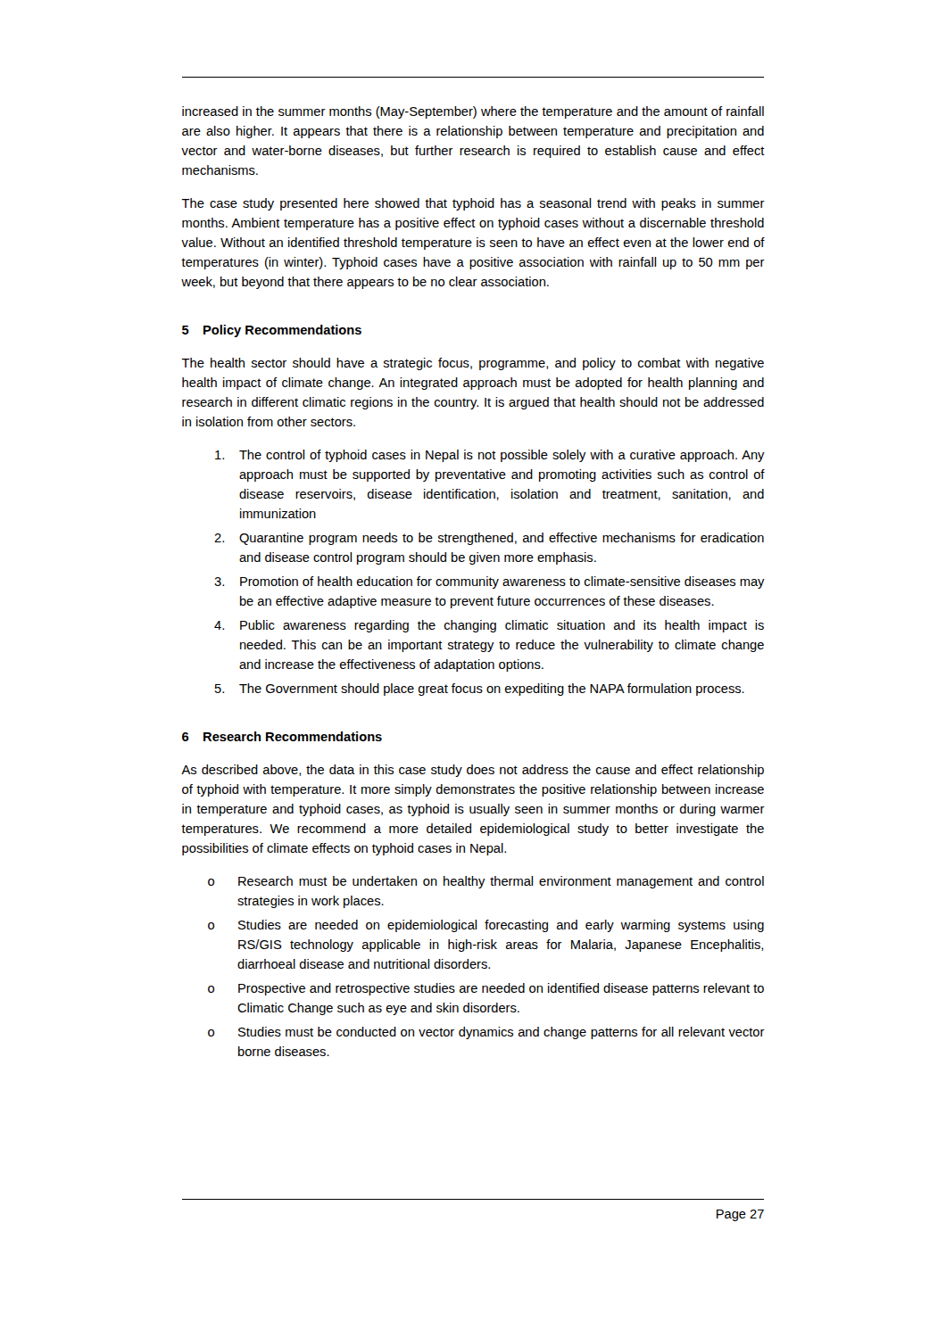increased in the summer months (May-September) where the temperature and the amount of rainfall are also higher. It appears that there is a relationship between temperature and precipitation and vector and water-borne diseases, but further research is required to establish cause and effect mechanisms.
The case study presented here showed that typhoid has a seasonal trend with peaks in summer months. Ambient temperature has a positive effect on typhoid cases without a discernable threshold value. Without an identified threshold temperature is seen to have an effect even at the lower end of temperatures (in winter). Typhoid cases have a positive association with rainfall up to 50 mm per week, but beyond that there appears to be no clear association.
5 Policy Recommendations
The health sector should have a strategic focus, programme, and policy to combat with negative health impact of climate change. An integrated approach must be adopted for health planning and research in different climatic regions in the country. It is argued that health should not be addressed in isolation from other sectors.
The control of typhoid cases in Nepal is not possible solely with a curative approach. Any approach must be supported by preventative and promoting activities such as control of disease reservoirs, disease identification, isolation and treatment, sanitation, and immunization
Quarantine program needs to be strengthened, and effective mechanisms for eradication and disease control program should be given more emphasis.
Promotion of health education for community awareness to climate-sensitive diseases may be an effective adaptive measure to prevent future occurrences of these diseases.
Public awareness regarding the changing climatic situation and its health impact is needed. This can be an important strategy to reduce the vulnerability to climate change and increase the effectiveness of adaptation options.
The Government should place great focus on expediting the NAPA formulation process.
6 Research Recommendations
As described above, the data in this case study does not address the cause and effect relationship of typhoid with temperature. It more simply demonstrates the positive relationship between increase in temperature and typhoid cases, as typhoid is usually seen in summer months or during warmer temperatures. We recommend a more detailed epidemiological study to better investigate the possibilities of climate effects on typhoid cases in Nepal.
Research must be undertaken on healthy thermal environment management and control strategies in work places.
Studies are needed on epidemiological forecasting and early warming systems using RS/GIS technology applicable in high-risk areas for Malaria, Japanese Encephalitis, diarrhoeal disease and nutritional disorders.
Prospective and retrospective studies are needed on identified disease patterns relevant to Climatic Change such as eye and skin disorders.
Studies must be conducted on vector dynamics and change patterns for all relevant vector borne diseases.
Page 27